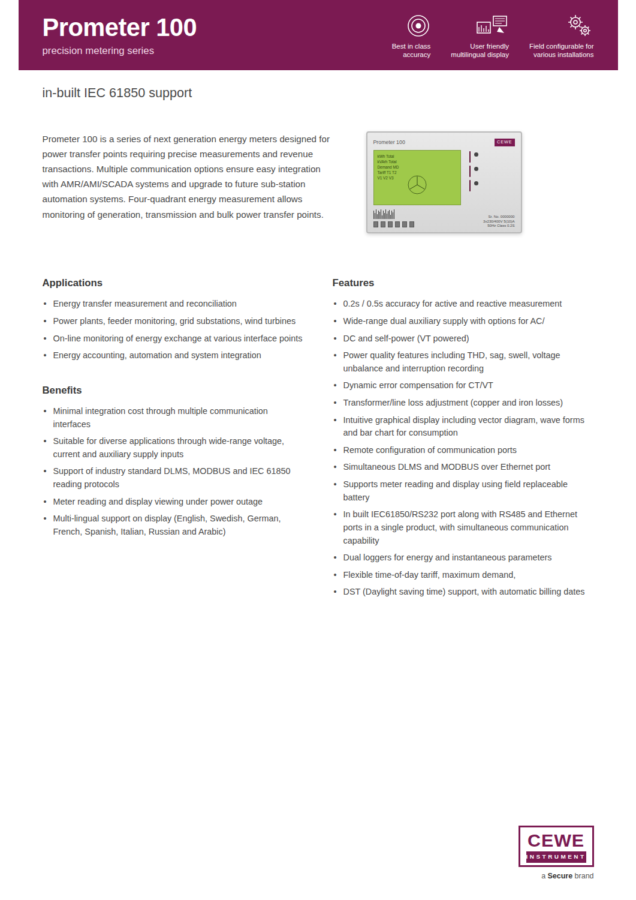Prometer 100
precision metering series
Best in class
accuracy
User friendly
multilingual display
Field configurable for
various installations
in-built IEC 61850 support
Prometer 100 is a series of next generation energy meters designed for power transfer points requiring precise measurements and revenue transactions. Multiple communication options ensure easy integration with AMR/AMI/SCADA systems and upgrade to future sub-station automation systems. Four-quadrant energy measurement allows monitoring of generation, transmission and bulk power transfer points.
Prometer 100 CEWE
kWh Total
kVArh Total
Demand MD
Tariff T1 T2
V1 V2 V3
Sr. No. 0000000
3x230/400V 5(10)A
50Hz Class 0.2S
Applications
Energy transfer measurement and reconciliation
Power plants, feeder monitoring, grid substations, wind turbines
On-line monitoring of energy exchange at various interface points
Energy accounting, automation and system integration
Benefits
Minimal integration cost through multiple communication interfaces
Suitable for diverse applications through wide-range voltage, current and auxiliary supply inputs
Support of industry standard DLMS, MODBUS and IEC 61850 reading protocols
Meter reading and display viewing under power outage
Multi-lingual support on display (English, Swedish, German, French, Spanish, Italian, Russian and Arabic)
Features
0.2s / 0.5s accuracy for active and reactive measurement
Wide-range dual auxiliary supply with options for AC/
DC and self-power (VT powered)
Power quality features including THD, sag, swell, voltage unbalance and interruption recording
Dynamic error compensation for CT/VT
Transformer/line loss adjustment (copper and iron losses)
Intuitive graphical display including vector diagram, wave forms and bar chart for consumption
Remote configuration of communication ports
Simultaneous DLMS and MODBUS over Ethernet port
Supports meter reading and display using field replaceable battery
In built IEC61850/RS232 port along with RS485 and Ethernet ports in a single product, with simultaneous communication capability
Dual loggers for energy and instantaneous parameters
Flexible time-of-day tariff, maximum demand,
DST (Daylight saving time) support, with automatic billing dates
CEWE
INSTRUMENT
a Secure brand